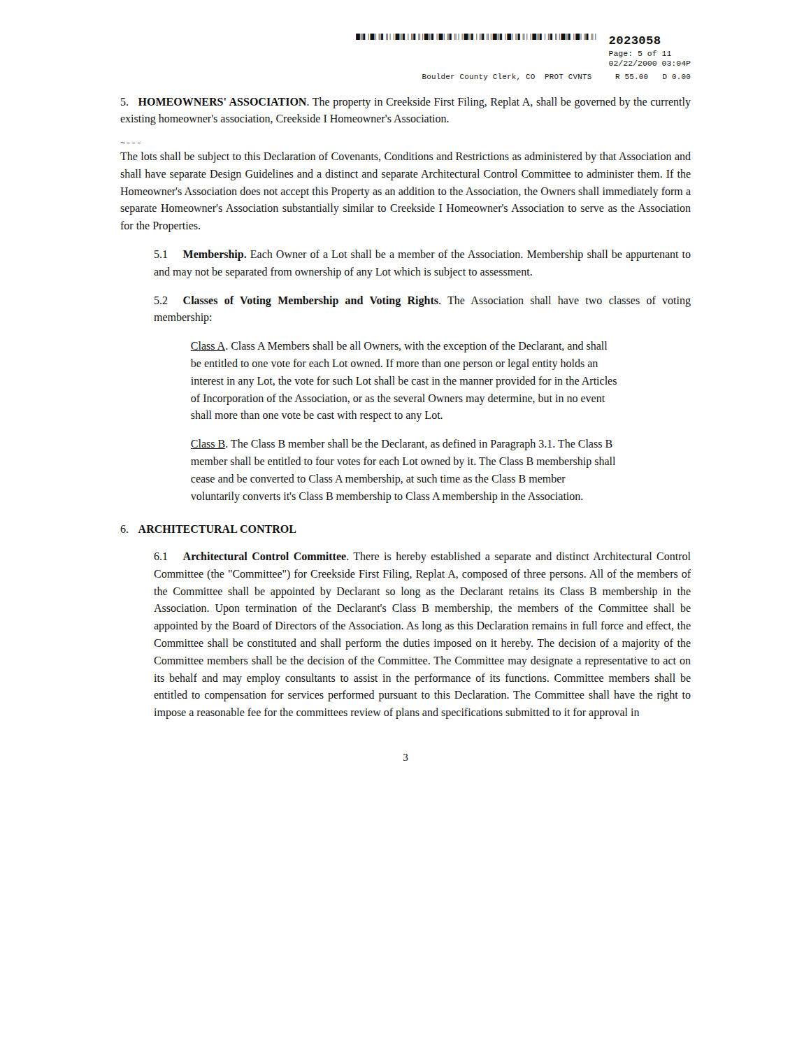█║▌│█│║▌║││█║▌│║▌║│█║▌│█│║▌║││█║▌│║▌║│█║▌│█│║▌║││█║▌│║▌║│█║▌│█│║▌║││█║▌│║▌║│
2023058
Page: 5 of 11
02/22/2000 03:04P
Boulder County Clerk, CO PROT CVNTS R 55.00 D 0.00
5. HOMEOWNERS' ASSOCIATION. The property in Creekside First Filing, Replat A, shall be governed by the currently existing homeowner's association, Creekside I Homeowner's Association.
~---
The lots shall be subject to this Declaration of Covenants, Conditions and Restrictions as administered by that Association and shall have separate Design Guidelines and a distinct and separate Architectural Control Committee to administer them. If the Homeowner's Association does not accept this Property as an addition to the Association, the Owners shall immediately form a separate Homeowner's Association substantially similar to Creekside I Homeowner's Association to serve as the Association for the Properties.
5.1 Membership. Each Owner of a Lot shall be a member of the Association. Membership shall be appurtenant to and may not be separated from ownership of any Lot which is subject to assessment.
5.2 Classes of Voting Membership and Voting Rights. The Association shall have two classes of voting membership:
Class A. Class A Members shall be all Owners, with the exception of the Declarant, and shall be entitled to one vote for each Lot owned. If more than one person or legal entity holds an interest in any Lot, the vote for such Lot shall be cast in the manner provided for in the Articles of Incorporation of the Association, or as the several Owners may determine, but in no event shall more than one vote be cast with respect to any Lot.
Class B. The Class B member shall be the Declarant, as defined in Paragraph 3.1. The Class B member shall be entitled to four votes for each Lot owned by it. The Class B membership shall cease and be converted to Class A membership, at such time as the Class B member voluntarily converts it's Class B membership to Class A membership in the Association.
6. ARCHITECTURAL CONTROL
6.1 Architectural Control Committee. There is hereby established a separate and distinct Architectural Control Committee (the "Committee") for Creekside First Filing, Replat A, composed of three persons. All of the members of the Committee shall be appointed by Declarant so long as the Declarant retains its Class B membership in the Association. Upon termination of the Declarant's Class B membership, the members of the Committee shall be appointed by the Board of Directors of the Association. As long as this Declaration remains in full force and effect, the Committee shall be constituted and shall perform the duties imposed on it hereby. The decision of a majority of the Committee members shall be the decision of the Committee. The Committee may designate a representative to act on its behalf and may employ consultants to assist in the performance of its functions. Committee members shall be entitled to compensation for services performed pursuant to this Declaration. The Committee shall have the right to impose a reasonable fee for the committees review of plans and specifications submitted to it for approval in
3